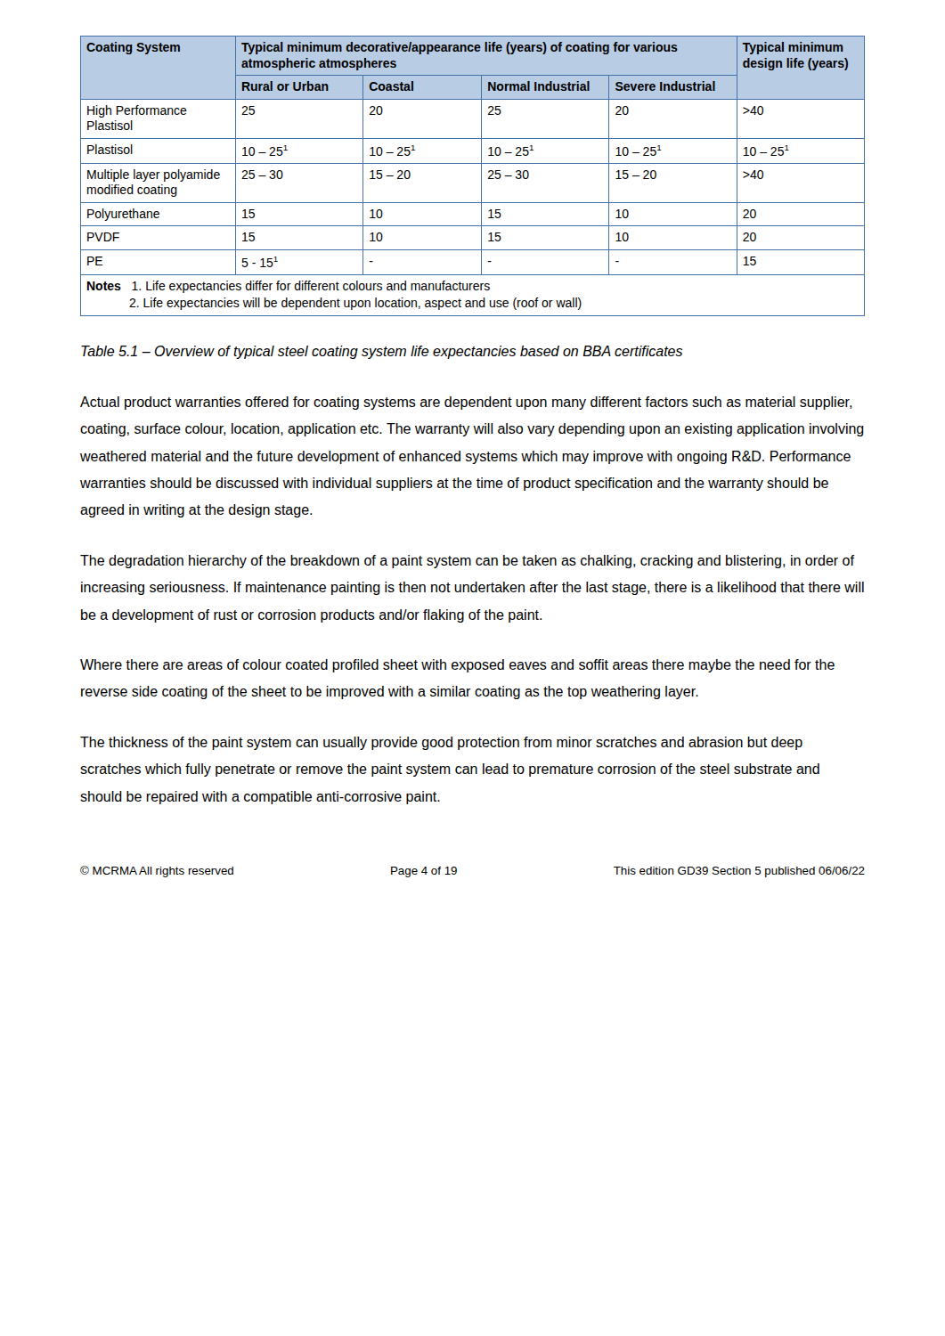| Coating System | Typical minimum decorative/appearance life (years) of coating for various atmospheric atmospheres | Typical minimum design life (years) |
| --- | --- | --- |
| Rural or Urban | Coastal | Normal Industrial | Severe Industrial |
| High Performance Plastisol | 25 | 20 | 25 | 20 | >40 |
| Plastisol | 10 – 25 1 | 10 – 25 1 | 10 – 25 1 | 10 – 25 1 | 10 – 25 1 |
| Multiple layer polyamide modified coating | 25 – 30 | 15 – 20 | 25 – 30 | 15 – 20 | >40 |
| Polyurethane | 15 | 10 | 15 | 10 | 20 |
| PVDF | 15 | 10 | 15 | 10 | 20 |
| PE | 5 - 15 1 | - | - | - | 15 |
| Notes 1. Life expectancies differ for different colours and manufacturers 2. Life expectancies will be dependent upon location, aspect and use (roof or wall) |
Table 5.1 – Overview of typical steel coating system life expectancies based on BBA certificates
Actual product warranties offered for coating systems are dependent upon many different factors such as material supplier, coating, surface colour, location, application etc. The warranty will also vary depending upon an existing application involving weathered material and the future development of enhanced systems which may improve with ongoing R&D. Performance warranties should be discussed with individual suppliers at the time of product specification and the warranty should be agreed in writing at the design stage.
The degradation hierarchy of the breakdown of a paint system can be taken as chalking, cracking and blistering, in order of increasing seriousness. If maintenance painting is then not undertaken after the last stage, there is a likelihood that there will be a development of rust or corrosion products and/or flaking of the paint.
Where there are areas of colour coated profiled sheet with exposed eaves and soffit areas there maybe the need for the reverse side coating of the sheet to be improved with a similar coating as the top weathering layer.
The thickness of the paint system can usually provide good protection from minor scratches and abrasion but deep scratches which fully penetrate or remove the paint system can lead to premature corrosion of the steel substrate and should be repaired with a compatible anti-corrosive paint.
© MCRMA All rights reserved Page 4 of 19 This edition GD39 Section 5 published 06/06/22